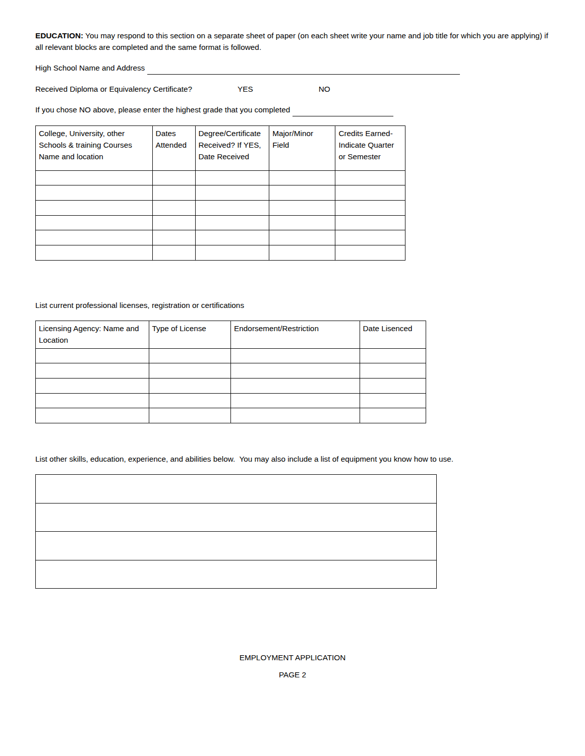EDUCATION: You may respond to this section on a separate sheet of paper (on each sheet write your name and job title for which you are applying) if all relevant blocks are completed and the same format is followed.
High School Name and Address
Received Diploma or Equivalency Certificate?YES NO
If you chose NO above, please enter the highest grade that you completed
| College, University, other Schools & training Courses Name and location | Dates Attended | Degree/Certificate Received? If YES, Date Received | Major/Minor Field | Credits Earned- Indicate Quarter or Semester |
| --- | --- | --- | --- | --- |
List current professional licenses, registration or certifications
| Licensing Agency: Name and Location | Type of License | Endorsement/Restriction | Date Lisenced |
| --- | --- | --- | --- |
List other skills, education, experience, and abilities below. You may also include a list of equipment you know how to use.
EMPLOYMENT APPLICATION
PAGE 2